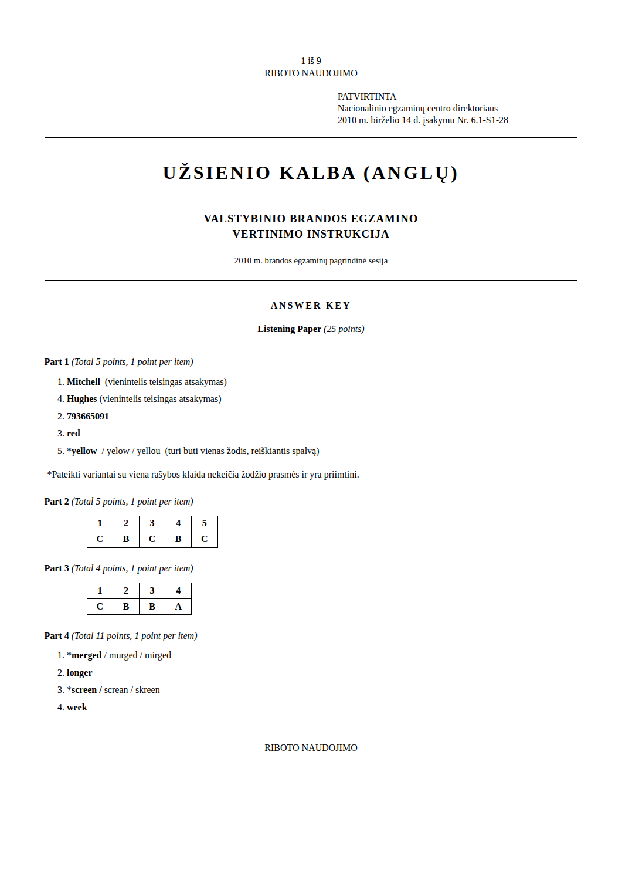1 iš 9
RIBOTO NAUDOJIMO
PATVIRTINTA
Nacionalinio egzaminų centro direktoriaus
2010 m. birželio 14 d. įsakymu Nr. 6.1-S1-28
UŽSIENIO KALBA (ANGLŲ)
VALSTYBINIO BRANDOS EGZAMINO
VERTINIMO INSTRUKCIJA
2010 m. brandos egzaminų pagrindinė sesija
ANSWER KEY
Listening Paper (25 points)
Part 1 (Total 5 points, 1 point per item)
Mitchell (vienintelis teisingas atsakymas)
Hughes (vienintelis teisingas atsakymas)
793665091
red
*yellow / yelow / yellou (turi būti vienas žodis, reiškiantis spalvą)
*Pateikti variantai su viena rašybos klaida nekeičia žodžio prasmės ir yra priimtini.
Part 2 (Total 5 points, 1 point per item)
| 1 | 2 | 3 | 4 | 5 |
| C | B | C | B | C |
Part 3 (Total 4 points, 1 point per item)
| 1 | 2 | 3 | 4 |
| C | B | B | A |
Part 4 (Total 11 points, 1 point per item)
*merged / murged / mirged
longer
*screen / screan / skreen
week
RIBOTO NAUDOJIMO